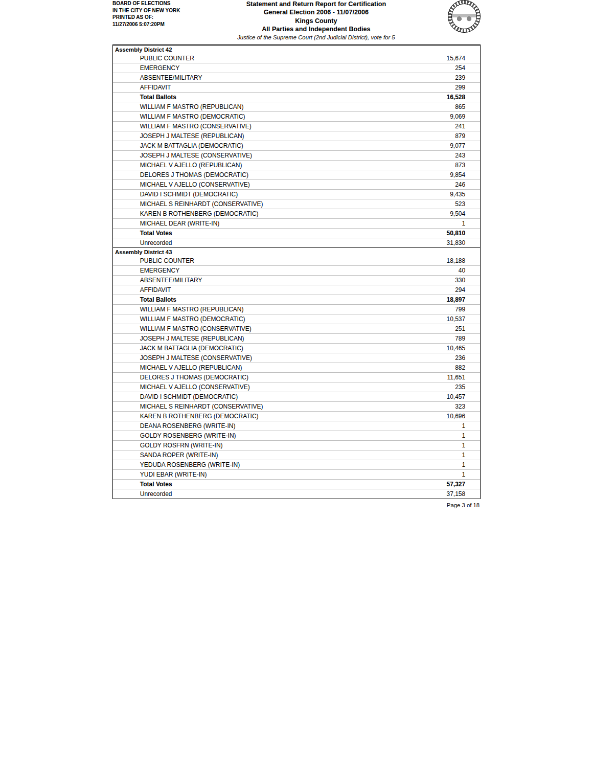BOARD OF ELECTIONS
IN THE CITY OF NEW YORK
PRINTED AS OF:
11/27/2006 5:07:20PM
Statement and Return Report for Certification
General Election 2006 - 11/07/2006
Kings County
All Parties and Independent Bodies
Justice of the Supreme Court (2nd Judicial District), vote for 5
Assembly District 42
| PUBLIC COUNTER | 15,674 |
| EMERGENCY | 254 |
| ABSENTEE/MILITARY | 239 |
| AFFIDAVIT | 299 |
| Total Ballots | 16,528 |
| WILLIAM F MASTRO (REPUBLICAN) | 865 |
| WILLIAM F MASTRO (DEMOCRATIC) | 9,069 |
| WILLIAM F MASTRO (CONSERVATIVE) | 241 |
| JOSEPH J MALTESE (REPUBLICAN) | 879 |
| JACK M BATTAGLIA (DEMOCRATIC) | 9,077 |
| JOSEPH J MALTESE (CONSERVATIVE) | 243 |
| MICHAEL V AJELLO (REPUBLICAN) | 873 |
| DELORES J THOMAS (DEMOCRATIC) | 9,854 |
| MICHAEL V AJELLO (CONSERVATIVE) | 246 |
| DAVID I SCHMIDT (DEMOCRATIC) | 9,435 |
| MICHAEL S REINHARDT (CONSERVATIVE) | 523 |
| KAREN B ROTHENBERG (DEMOCRATIC) | 9,504 |
| MICHAEL DEAR (WRITE-IN) | 1 |
| Total Votes | 50,810 |
| Unrecorded | 31,830 |
Assembly District 43
| PUBLIC COUNTER | 18,188 |
| EMERGENCY | 40 |
| ABSENTEE/MILITARY | 330 |
| AFFIDAVIT | 294 |
| Total Ballots | 18,897 |
| WILLIAM F MASTRO (REPUBLICAN) | 799 |
| WILLIAM F MASTRO (DEMOCRATIC) | 10,537 |
| WILLIAM F MASTRO (CONSERVATIVE) | 251 |
| JOSEPH J MALTESE (REPUBLICAN) | 789 |
| JACK M BATTAGLIA (DEMOCRATIC) | 10,465 |
| JOSEPH J MALTESE (CONSERVATIVE) | 236 |
| MICHAEL V AJELLO (REPUBLICAN) | 882 |
| DELORES J THOMAS (DEMOCRATIC) | 11,651 |
| MICHAEL V AJELLO (CONSERVATIVE) | 235 |
| DAVID I SCHMIDT (DEMOCRATIC) | 10,457 |
| MICHAEL S REINHARDT (CONSERVATIVE) | 323 |
| KAREN B ROTHENBERG (DEMOCRATIC) | 10,696 |
| DEANA ROSENBERG (WRITE-IN) | 1 |
| GOLDY ROSENBERG (WRITE-IN) | 1 |
| GOLDY ROSFRN (WRITE-IN) | 1 |
| SANDA ROPER (WRITE-IN) | 1 |
| YEDUDA ROSENBERG (WRITE-IN) | 1 |
| YUDI EBAR (WRITE-IN) | 1 |
| Total Votes | 57,327 |
| Unrecorded | 37,158 |
Page 3 of 18